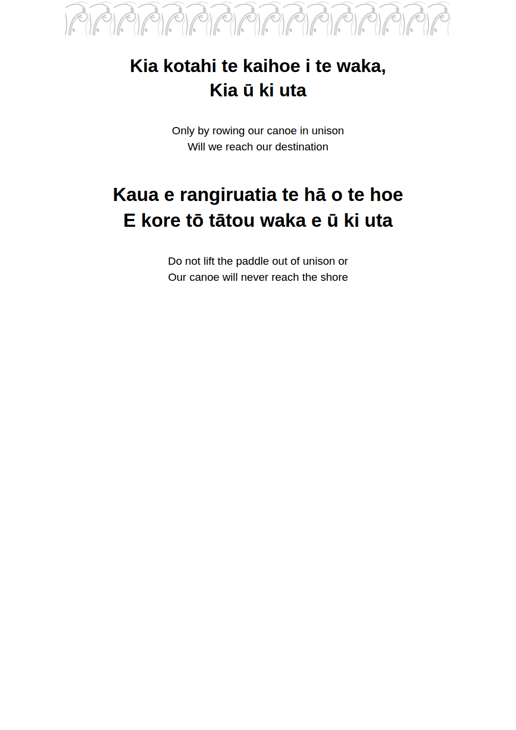Kia kotahi te kaihoe i te waka,
Kia ū ki uta
Only by rowing our canoe in unison
Will we reach our destination
Kaua e rangiruatia te hā o te hoe
E kore tō tātou waka e ū ki uta
Do not lift the paddle out of unison or
Our canoe will never reach the shore